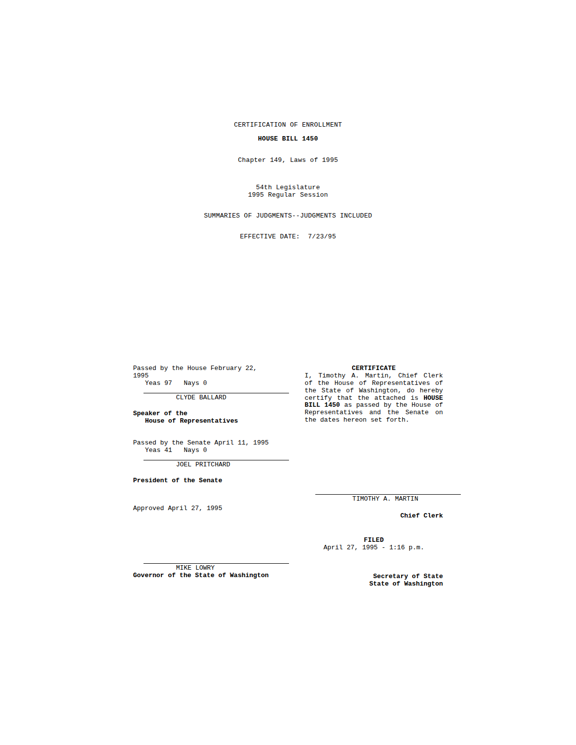CERTIFICATION OF ENROLLMENT
HOUSE BILL 1450
Chapter 149, Laws of 1995
54th Legislature
1995 Regular Session
SUMMARIES OF JUDGMENTS--JUDGMENTS INCLUDED
EFFECTIVE DATE: 7/23/95
Passed by the House February 22, 1995
Yeas 97 Nays 0
CLYDE BALLARD
Speaker of the
House of Representatives
Passed by the Senate April 11, 1995
Yeas 41 Nays 0
JOEL PRITCHARD
President of the Senate
Approved April 27, 1995
MIKE LOWRY
Governor of the State of Washington
CERTIFICATE
I, Timothy A. Martin, Chief Clerk of the House of Representatives of the State of Washington, do hereby certify that the attached is HOUSE BILL 1450 as passed by the House of Representatives and the Senate on the dates hereon set forth.
TIMOTHY A. MARTIN
Chief Clerk
FILED
April 27, 1995 - 1:16 p.m.
Secretary of State
State of Washington